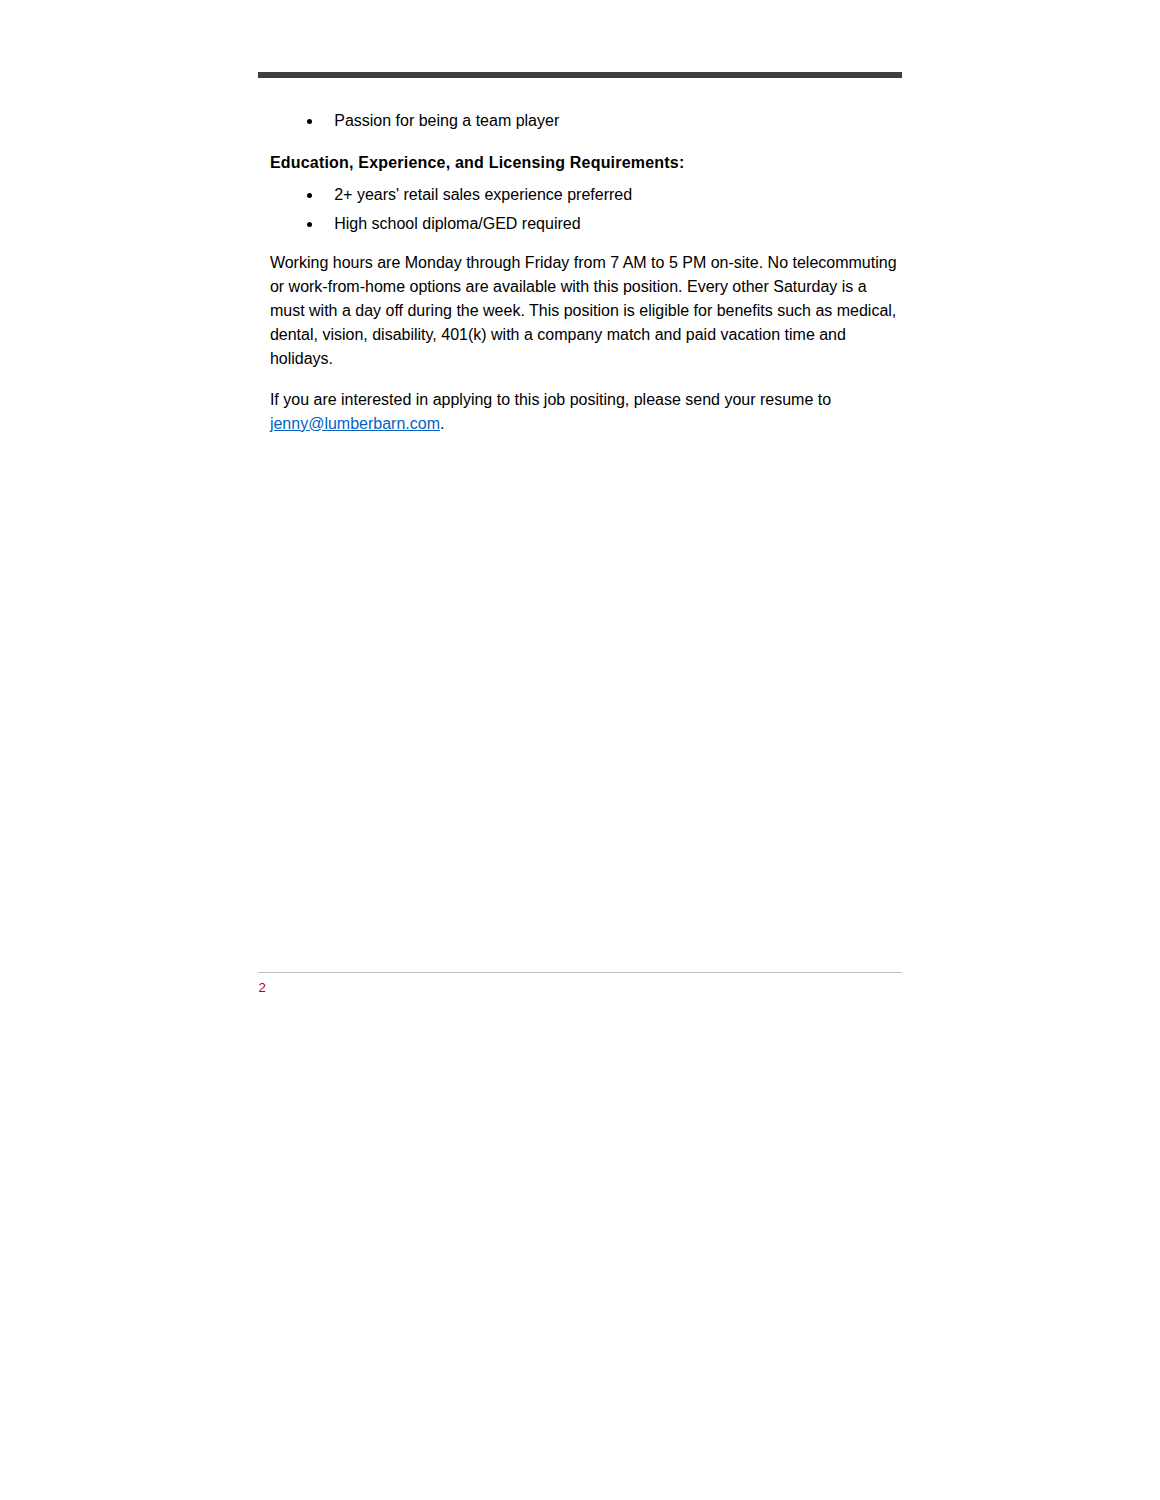Passion for being a team player
Education, Experience, and Licensing Requirements:
2+ years' retail sales experience preferred
High school diploma/GED required
Working hours are Monday through Friday from 7 AM to 5 PM on-site. No telecommuting or work-from-home options are available with this position. Every other Saturday is a must with a day off during the week. This position is eligible for benefits such as medical, dental, vision, disability, 401(k) with a company match and paid vacation time and holidays.
If you are interested in applying to this job positing, please send your resume to jenny@lumberbarn.com.
2